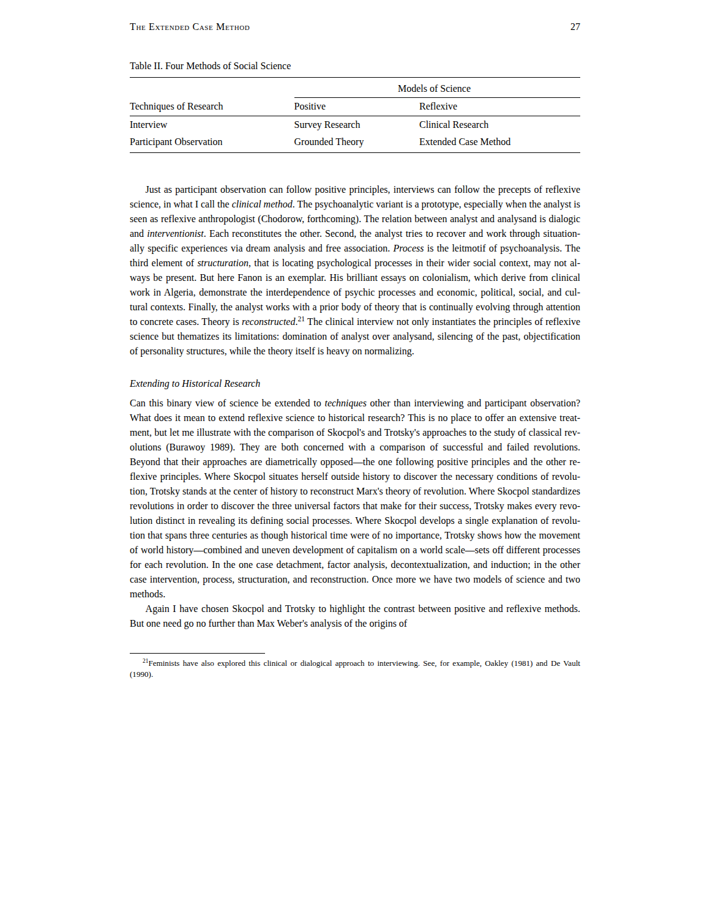The Extended Case Method 27
Table II. Four Methods of Social Science
| | Models of Science |
| --- | --- |
| Techniques of Research | Positive | Reflexive |
| Interview | Survey Research | Clinical Research |
| Participant Observation | Grounded Theory | Extended Case Method |
Just as participant observation can follow positive principles, interviews can follow the precepts of reflexive science, in what I call the clinical method. The psychoanalytic variant is a prototype, especially when the analyst is seen as reflexive anthropologist (Chodorow, forthcoming). The relation between analyst and analysand is dialogic and interventionist. Each reconstitutes the other. Second, the analyst tries to recover and work through situationally specific experiences via dream analysis and free association. Process is the leitmotif of psychoanalysis. The third element of structuration, that is locating psychological processes in their wider social context, may not always be present. But here Fanon is an exemplar. His brilliant essays on colonialism, which derive from clinical work in Algeria, demonstrate the interdependence of psychic processes and economic, political, social, and cultural contexts. Finally, the analyst works with a prior body of theory that is continually evolving through attention to concrete cases. Theory is reconstructed.21 The clinical interview not only instantiates the principles of reflexive science but thematizes its limitations: domination of analyst over analysand, silencing of the past, objectification of personality structures, while the theory itself is heavy on normalizing.
Extending to Historical Research
Can this binary view of science be extended to techniques other than interviewing and participant observation? What does it mean to extend reflexive science to historical research? This is no place to offer an extensive treatment, but let me illustrate with the comparison of Skocpol's and Trotsky's approaches to the study of classical revolutions (Burawoy 1989). They are both concerned with a comparison of successful and failed revolutions. Beyond that their approaches are diametrically opposed—the one following positive principles and the other reflexive principles. Where Skocpol situates herself outside history to discover the necessary conditions of revolution, Trotsky stands at the center of history to reconstruct Marx's theory of revolution. Where Skocpol standardizes revolutions in order to discover the three universal factors that make for their success, Trotsky makes every revolution distinct in revealing its defining social processes. Where Skocpol develops a single explanation of revolution that spans three centuries as though historical time were of no importance, Trotsky shows how the movement of world history—combined and uneven development of capitalism on a world scale—sets off different processes for each revolution. In the one case detachment, factor analysis, decontextualization, and induction; in the other case intervention, process, structuration, and reconstruction. Once more we have two models of science and two methods.
Again I have chosen Skocpol and Trotsky to highlight the contrast between positive and reflexive methods. But one need go no further than Max Weber's analysis of the origins of
21Feminists have also explored this clinical or dialogical approach to interviewing. See, for example, Oakley (1981) and De Vault (1990).